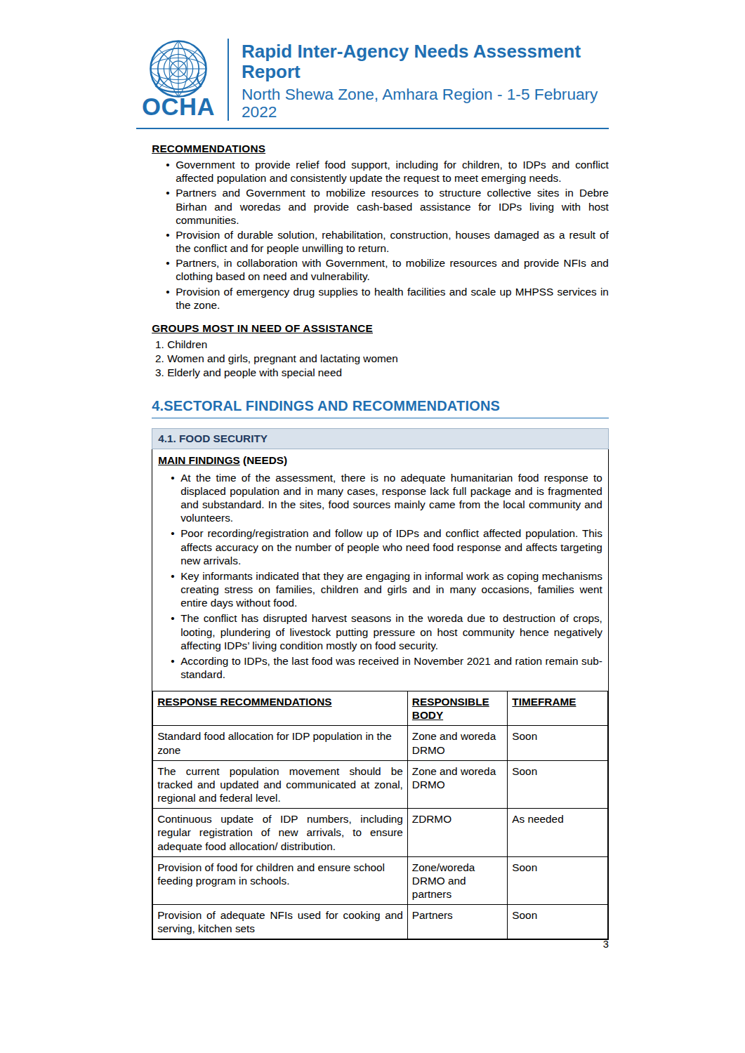OCHA
Rapid Inter-Agency Needs Assessment Report
North Shewa Zone, Amhara Region - 1-5 February 2022
RECOMMENDATIONS
Government to provide relief food support, including for children, to IDPs and conflict affected population and consistently update the request to meet emerging needs.
Partners and Government to mobilize resources to structure collective sites in Debre Birhan and woredas and provide cash-based assistance for IDPs living with host communities.
Provision of durable solution, rehabilitation, construction, houses damaged as a result of the conflict and for people unwilling to return.
Partners, in collaboration with Government, to mobilize resources and provide NFIs and clothing based on need and vulnerability.
Provision of emergency drug supplies to health facilities and scale up MHPSS services in the zone.
GROUPS MOST IN NEED OF ASSISTANCE
Children
Women and girls, pregnant and lactating women
Elderly and people with special need
4.SECTORAL FINDINGS AND RECOMMENDATIONS
4.1. FOOD SECURITY
MAIN FINDINGS (NEEDS)
At the time of the assessment, there is no adequate humanitarian food response to displaced population and in many cases, response lack full package and is fragmented and substandard. In the sites, food sources mainly came from the local community and volunteers.
Poor recording/registration and follow up of IDPs and conflict affected population. This affects accuracy on the number of people who need food response and affects targeting new arrivals.
Key informants indicated that they are engaging in informal work as coping mechanisms creating stress on families, children and girls and in many occasions, families went entire days without food.
The conflict has disrupted harvest seasons in the woreda due to destruction of crops, looting, plundering of livestock putting pressure on host community hence negatively affecting IDPs’ living condition mostly on food security.
According to IDPs, the last food was received in November 2021 and ration remain sub-standard.
| RESPONSE RECOMMENDATIONS | RESPONSIBLE BODY | TIMEFRAME |
| --- | --- | --- |
| Standard food allocation for IDP population in the zone | Zone and woreda DRMO | Soon |
| The current population movement should be tracked and updated and communicated at zonal, regional and federal level. | Zone and woreda DRMO | Soon |
| Continuous update of IDP numbers, including regular registration of new arrivals, to ensure adequate food allocation/ distribution. | ZDRMO | As needed |
| Provision of food for children and ensure school feeding program in schools. | Zone/woreda DRMO and partners | Soon |
| Provision of adequate NFIs used for cooking and serving, kitchen sets | Partners | Soon |
3